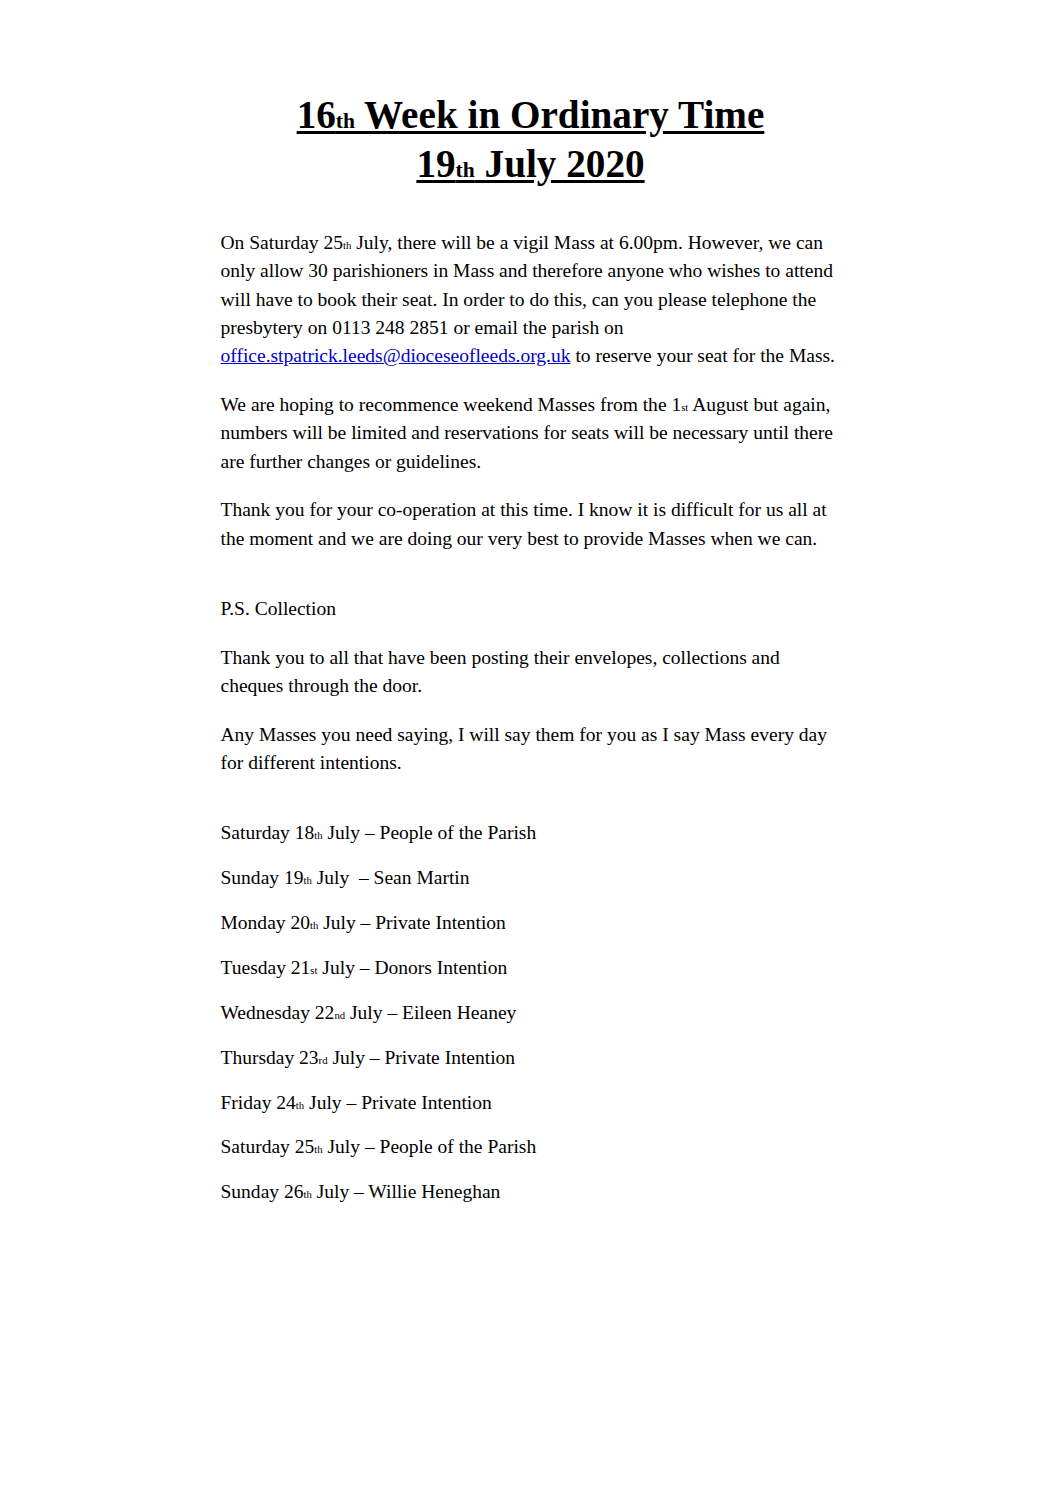16th Week in Ordinary Time 19th July 2020
On Saturday 25th July, there will be a vigil Mass at 6.00pm. However, we can only allow 30 parishioners in Mass and therefore anyone who wishes to attend will have to book their seat. In order to do this, can you please telephone the presbytery on 0113 248 2851 or email the parish on office.stpatrick.leeds@dioceseofleeds.org.uk to reserve your seat for the Mass.
We are hoping to recommence weekend Masses from the 1st August but again, numbers will be limited and reservations for seats will be necessary until there are further changes or guidelines.
Thank you for your co-operation at this time. I know it is difficult for us all at the moment and we are doing our very best to provide Masses when we can.
P.S. Collection
Thank you to all that have been posting their envelopes, collections and cheques through the door.
Any Masses you need saying, I will say them for you as I say Mass every day for different intentions.
Saturday 18th July – People of the Parish
Sunday 19th July – Sean Martin
Monday 20th July – Private Intention
Tuesday 21st July – Donors Intention
Wednesday 22nd July – Eileen Heaney
Thursday 23rd July – Private Intention
Friday 24th July – Private Intention
Saturday 25th July – People of the Parish
Sunday 26th July – Willie Heneghan